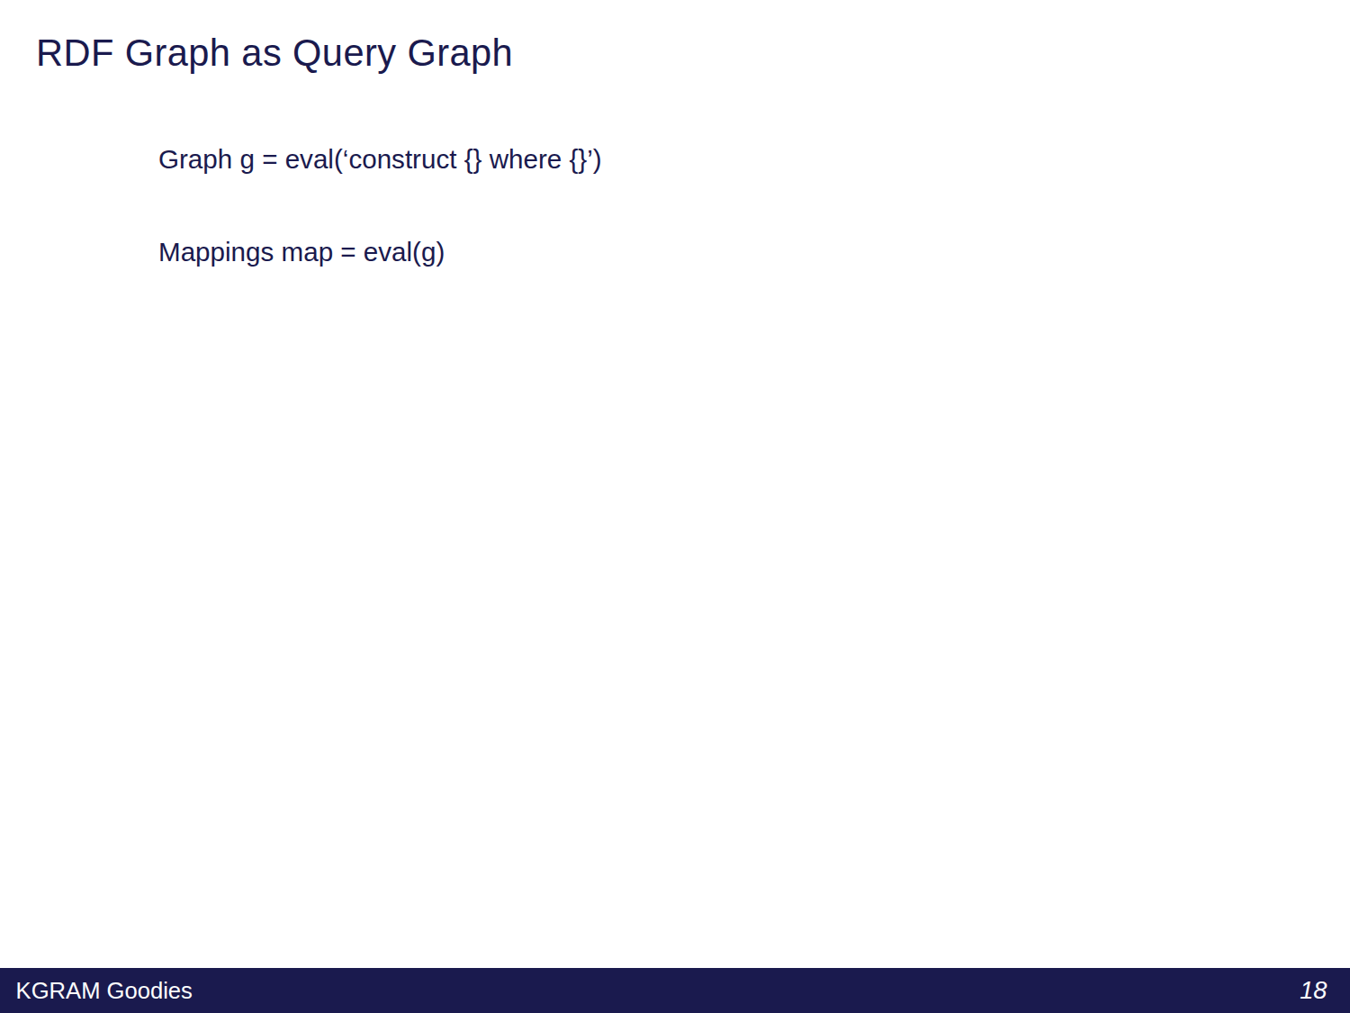RDF Graph as Query Graph
Graph g = eval(‘construct {} where {}’)
Mappings map = eval(g)
KGRAM Goodies 18